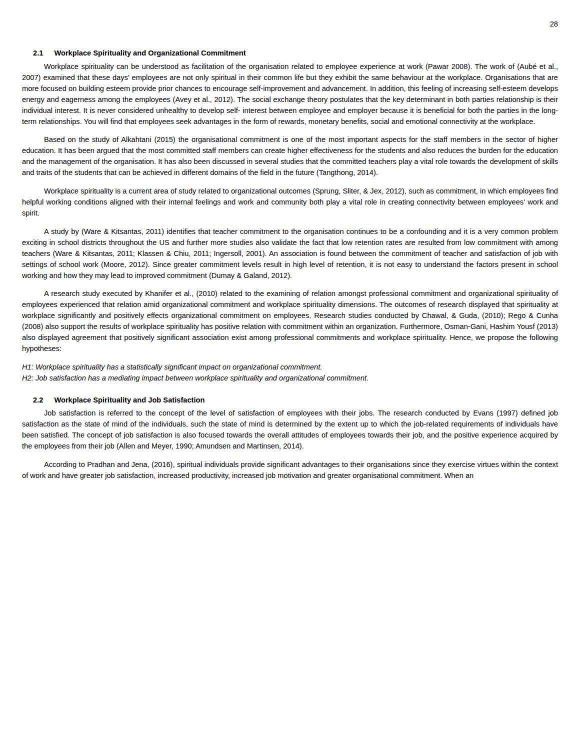28
2.1 Workplace Spirituality and Organizational Commitment
Workplace spirituality can be understood as facilitation of the organisation related to employee experience at work (Pawar 2008). The work of (Aubé et al., 2007) examined that these days' employees are not only spiritual in their common life but they exhibit the same behaviour at the workplace. Organisations that are more focused on building esteem provide prior chances to encourage self-improvement and advancement. In addition, this feeling of increasing self-esteem develops energy and eagerness among the employees (Avey et al., 2012). The social exchange theory postulates that the key determinant in both parties relationship is their individual interest. It is never considered unhealthy to develop self- interest between employee and employer because it is beneficial for both the parties in the long-term relationships. You will find that employees seek advantages in the form of rewards, monetary benefits, social and emotional connectivity at the workplace.
Based on the study of Alkahtani (2015) the organisational commitment is one of the most important aspects for the staff members in the sector of higher education. It has been argued that the most committed staff members can create higher effectiveness for the students and also reduces the burden for the education and the management of the organisation. It has also been discussed in several studies that the committed teachers play a vital role towards the development of skills and traits of the students that can be achieved in different domains of the field in the future (Tangthong, 2014).
Workplace spirituality is a current area of study related to organizational outcomes (Sprung, Sliter, & Jex, 2012), such as commitment, in which employees find helpful working conditions aligned with their internal feelings and work and community both play a vital role in creating connectivity between employees' work and spirit.
A study by (Ware & Kitsantas, 2011) identifies that teacher commitment to the organisation continues to be a confounding and it is a very common problem exciting in school districts throughout the US and further more studies also validate the fact that low retention rates are resulted from low commitment with among teachers (Ware & Kitsantas, 2011; Klassen & Chiu, 2011; Ingersoll, 2001). An association is found between the commitment of teacher and satisfaction of job with settings of school work (Moore, 2012). Since greater commitment levels result in high level of retention, it is not easy to understand the factors present in school working and how they may lead to improved commitment (Dumay & Galand, 2012).
A research study executed by Khanifer et al., (2010) related to the examining of relation amongst professional commitment and organizational spirituality of employees experienced that relation amid organizational commitment and workplace spirituality dimensions. The outcomes of research displayed that spirituality at workplace significantly and positively effects organizational commitment on employees. Research studies conducted by Chawal, & Guda, (2010); Rego & Cunha (2008) also support the results of workplace spirituality has positive relation with commitment within an organization. Furthermore, Osman-Gani, Hashim Yousf (2013) also displayed agreement that positively significant association exist among professional commitments and workplace spirituality. Hence, we propose the following hypotheses:
H1: Workplace spirituality has a statistically significant impact on organizational commitment.
H2: Job satisfaction has a mediating impact between workplace spirituality and organizational commitment.
2.2 Workplace Spirituality and Job Satisfaction
Job satisfaction is referred to the concept of the level of satisfaction of employees with their jobs. The research conducted by Evans (1997) defined job satisfaction as the state of mind of the individuals, such the state of mind is determined by the extent up to which the job-related requirements of individuals have been satisfied. The concept of job satisfaction is also focused towards the overall attitudes of employees towards their job, and the positive experience acquired by the employees from their job (Allen and Meyer, 1990; Amundsen and Martinsen, 2014).
According to Pradhan and Jena, (2016), spiritual individuals provide significant advantages to their organisations since they exercise virtues within the context of work and have greater job satisfaction, increased productivity, increased job motivation and greater organisational commitment. When an